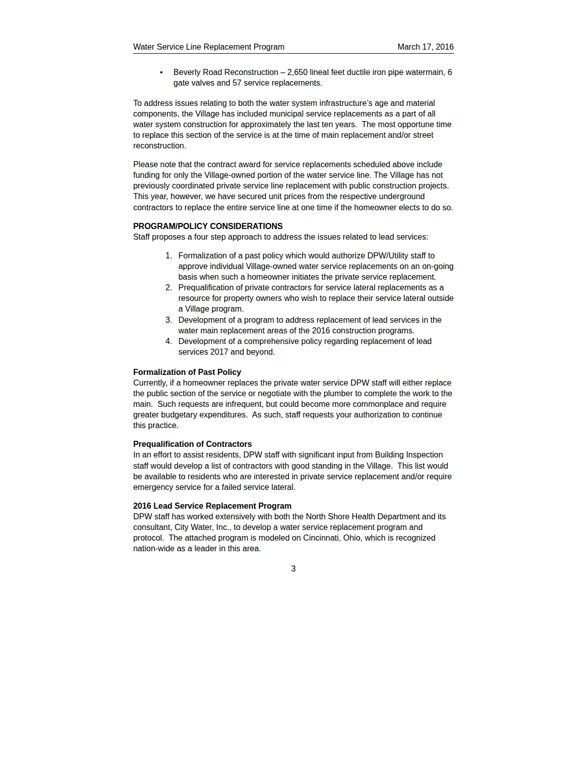Water Service Line Replacement Program
March 17, 2016
Beverly Road Reconstruction – 2,650 lineal feet ductile iron pipe watermain, 6 gate valves and 57 service replacements.
To address issues relating to both the water system infrastructure’s age and material components, the Village has included municipal service replacements as a part of all water system construction for approximately the last ten years. The most opportune time to replace this section of the service is at the time of main replacement and/or street reconstruction.
Please note that the contract award for service replacements scheduled above include funding for only the Village-owned portion of the water service line. The Village has not previously coordinated private service line replacement with public construction projects. This year, however, we have secured unit prices from the respective underground contractors to replace the entire service line at one time if the homeowner elects to do so.
Program/Policy Considerations
Staff proposes a four step approach to address the issues related to lead services:
Formalization of a past policy which would authorize DPW/Utility staff to approve individual Village-owned water service replacements on an on-going basis when such a homeowner initiates the private service replacement.
Prequalification of private contractors for service lateral replacements as a resource for property owners who wish to replace their service lateral outside a Village program.
Development of a program to address replacement of lead services in the water main replacement areas of the 2016 construction programs.
Development of a comprehensive policy regarding replacement of lead services 2017 and beyond.
Formalization of Past Policy
Currently, if a homeowner replaces the private water service DPW staff will either replace the public section of the service or negotiate with the plumber to complete the work to the main. Such requests are infrequent, but could become more commonplace and require greater budgetary expenditures. As such, staff requests your authorization to continue this practice.
Prequalification of Contractors
In an effort to assist residents, DPW staff with significant input from Building Inspection staff would develop a list of contractors with good standing in the Village. This list would be available to residents who are interested in private service replacement and/or require emergency service for a failed service lateral.
2016 Lead Service Replacement Program
DPW staff has worked extensively with both the North Shore Health Department and its consultant, City Water, Inc., to develop a water service replacement program and protocol. The attached program is modeled on Cincinnati, Ohio, which is recognized nation-wide as a leader in this area.
3